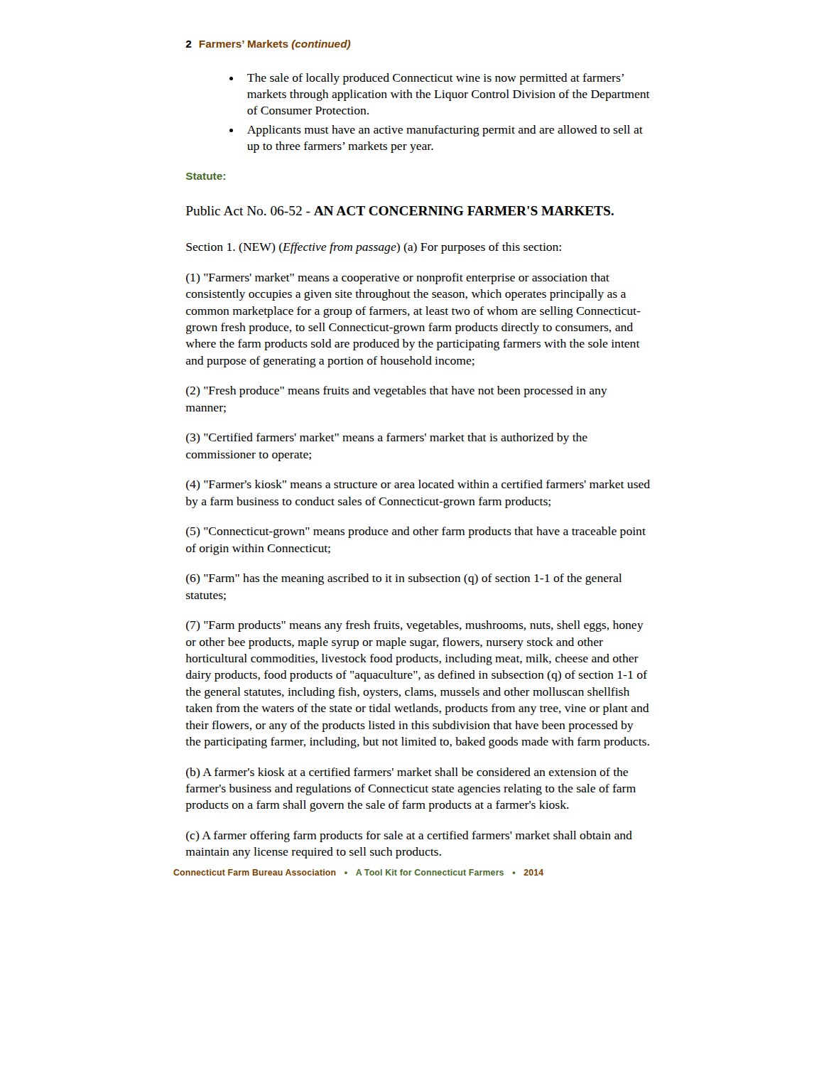2 Farmers’ Markets (continued)
The sale of locally produced Connecticut wine is now permitted at farmers’ markets through application with the Liquor Control Division of the Department of Consumer Protection.
Applicants must have an active manufacturing permit and are allowed to sell at up to three farmers’ markets per year.
Statute:
Public Act No. 06-52 - AN ACT CONCERNING FARMER'S MARKETS.
Section 1. (NEW) (Effective from passage) (a) For purposes of this section:
(1) "Farmers' market" means a cooperative or nonprofit enterprise or association that consistently occupies a given site throughout the season, which operates principally as a common marketplace for a group of farmers, at least two of whom are selling Connecticut-grown fresh produce, to sell Connecticut-grown farm products directly to consumers, and where the farm products sold are produced by the participating farmers with the sole intent and purpose of generating a portion of household income;
(2) "Fresh produce" means fruits and vegetables that have not been processed in any manner;
(3) "Certified farmers' market" means a farmers' market that is authorized by the commissioner to operate;
(4) "Farmer's kiosk" means a structure or area located within a certified farmers' market used by a farm business to conduct sales of Connecticut-grown farm products;
(5) "Connecticut-grown" means produce and other farm products that have a traceable point of origin within Connecticut;
(6) "Farm" has the meaning ascribed to it in subsection (q) of section 1-1 of the general statutes;
(7) "Farm products" means any fresh fruits, vegetables, mushrooms, nuts, shell eggs, honey or other bee products, maple syrup or maple sugar, flowers, nursery stock and other horticultural commodities, livestock food products, including meat, milk, cheese and other dairy products, food products of "aquaculture", as defined in subsection (q) of section 1-1 of the general statutes, including fish, oysters, clams, mussels and other molluscan shellfish taken from the waters of the state or tidal wetlands, products from any tree, vine or plant and their flowers, or any of the products listed in this subdivision that have been processed by the participating farmer, including, but not limited to, baked goods made with farm products.
(b) A farmer's kiosk at a certified farmers' market shall be considered an extension of the farmer's business and regulations of Connecticut state agencies relating to the sale of farm products on a farm shall govern the sale of farm products at a farmer's kiosk.
(c) A farmer offering farm products for sale at a certified farmers' market shall obtain and maintain any license required to sell such products.
Connecticut Farm Bureau Association•A Tool Kit for Connecticut Farmers•2014